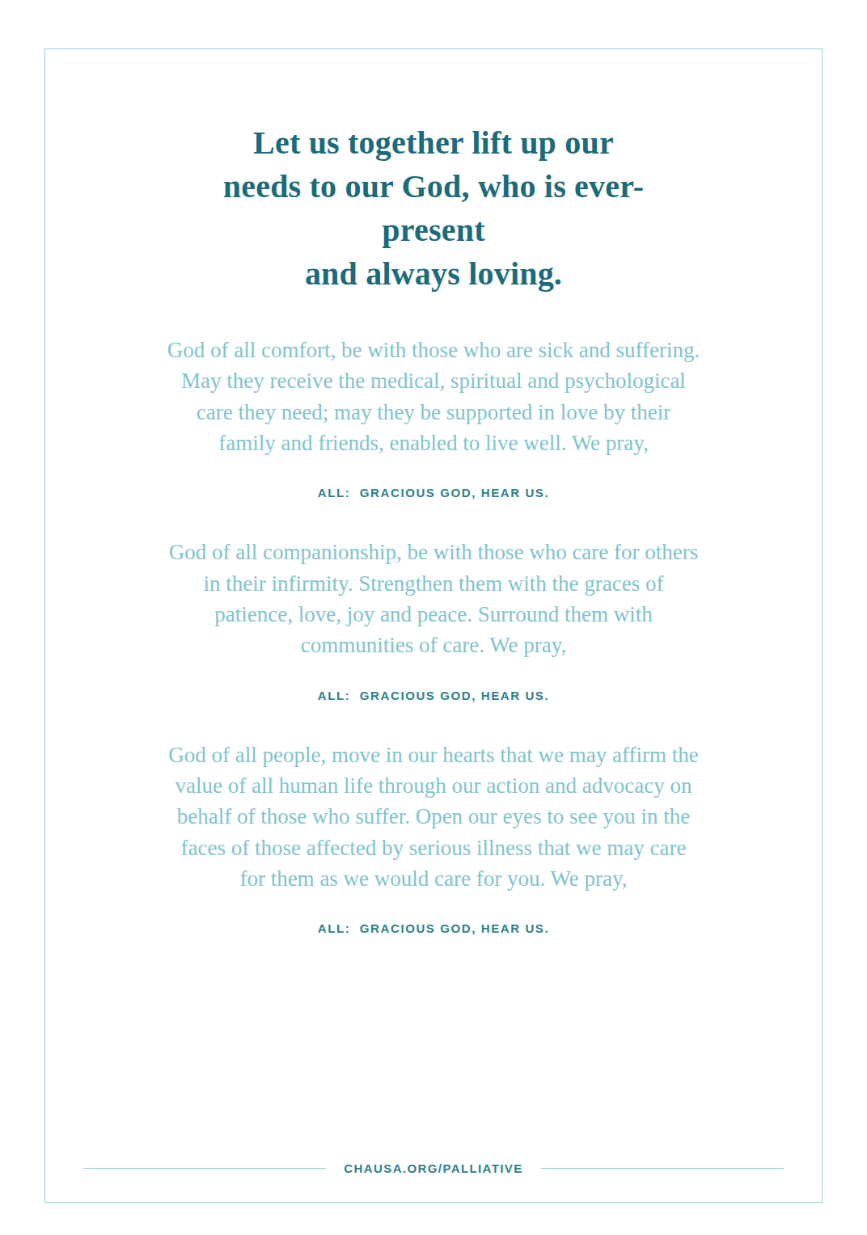Let us together lift up our
needs to our God, who is ever-present
and always loving.
God of all comfort, be with those who are sick and suffering. May they receive the medical, spiritual and psychological care they need; may they be supported in love by their family and friends, enabled to live well. We pray,
All: Gracious God, hear us.
God of all companionship, be with those who care for others in their infirmity. Strengthen them with the graces of patience, love, joy and peace. Surround them with communities of care. We pray,
All: Gracious God, hear us.
God of all people, move in our hearts that we may affirm the value of all human life through our action and advocacy on behalf of those who suffer. Open our eyes to see you in the faces of those affected by serious illness that we may care for them as we would care for you. We pray,
All: Gracious God, hear us.
CHAUSA.ORG/PALLIATIVE